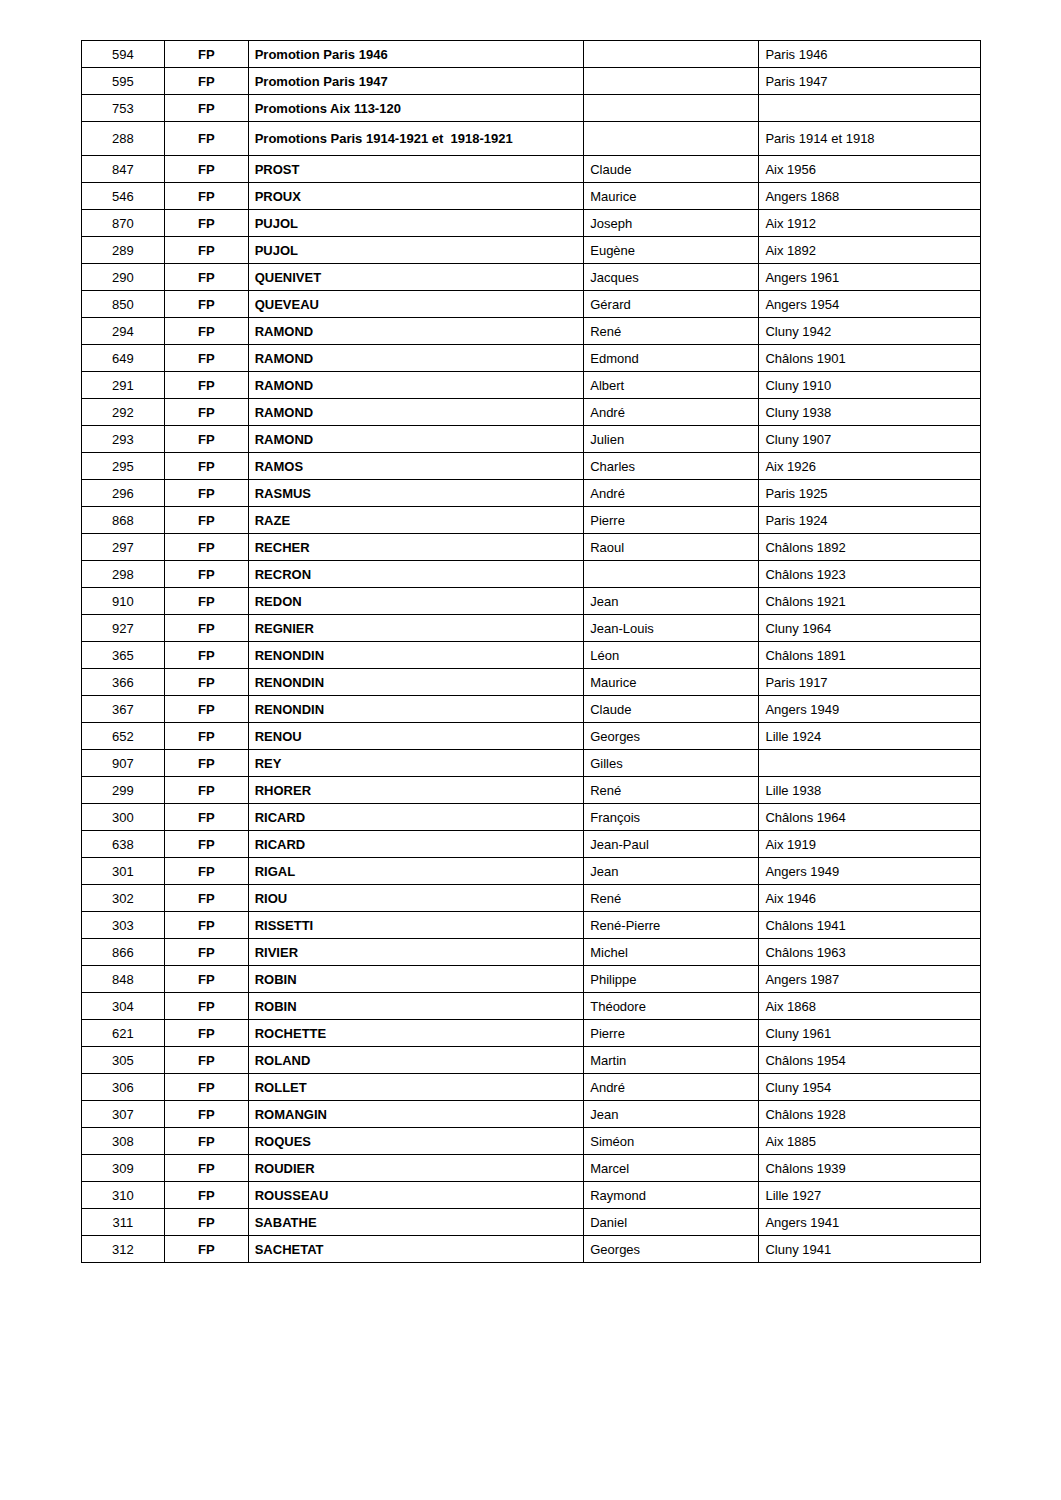| 594 | FP | Promotion Paris 1946 | | Paris 1946 |
| 595 | FP | Promotion Paris 1947 | | Paris 1947 |
| 753 | FP | Promotions Aix 113-120 | | |
| 288 | FP | Promotions Paris 1914-1921 et 1918-1921 | | Paris 1914 et 1918 |
| 847 | FP | PROST | Claude | Aix 1956 |
| 546 | FP | PROUX | Maurice | Angers 1868 |
| 870 | FP | PUJOL | Joseph | Aix 1912 |
| 289 | FP | PUJOL | Eugène | Aix 1892 |
| 290 | FP | QUENIVET | Jacques | Angers 1961 |
| 850 | FP | QUEVEAU | Gérard | Angers 1954 |
| 294 | FP | RAMOND | René | Cluny 1942 |
| 649 | FP | RAMOND | Edmond | Châlons 1901 |
| 291 | FP | RAMOND | Albert | Cluny 1910 |
| 292 | FP | RAMOND | André | Cluny 1938 |
| 293 | FP | RAMOND | Julien | Cluny 1907 |
| 295 | FP | RAMOS | Charles | Aix 1926 |
| 296 | FP | RASMUS | André | Paris 1925 |
| 868 | FP | RAZE | Pierre | Paris 1924 |
| 297 | FP | RECHER | Raoul | Châlons 1892 |
| 298 | FP | RECRON | | Châlons 1923 |
| 910 | FP | REDON | Jean | Châlons 1921 |
| 927 | FP | REGNIER | Jean-Louis | Cluny 1964 |
| 365 | FP | RENONDIN | Léon | Châlons 1891 |
| 366 | FP | RENONDIN | Maurice | Paris 1917 |
| 367 | FP | RENONDIN | Claude | Angers 1949 |
| 652 | FP | RENOU | Georges | Lille 1924 |
| 907 | FP | REY | Gilles | |
| 299 | FP | RHORER | René | Lille 1938 |
| 300 | FP | RICARD | François | Châlons 1964 |
| 638 | FP | RICARD | Jean-Paul | Aix 1919 |
| 301 | FP | RIGAL | Jean | Angers 1949 |
| 302 | FP | RIOU | René | Aix 1946 |
| 303 | FP | RISSETTI | René-Pierre | Châlons 1941 |
| 866 | FP | RIVIER | Michel | Châlons 1963 |
| 848 | FP | ROBIN | Philippe | Angers 1987 |
| 304 | FP | ROBIN | Théodore | Aix 1868 |
| 621 | FP | ROCHETTE | Pierre | Cluny 1961 |
| 305 | FP | ROLAND | Martin | Châlons 1954 |
| 306 | FP | ROLLET | André | Cluny 1954 |
| 307 | FP | ROMANGIN | Jean | Châlons 1928 |
| 308 | FP | ROQUES | Siméon | Aix 1885 |
| 309 | FP | ROUDIER | Marcel | Châlons 1939 |
| 310 | FP | ROUSSEAU | Raymond | Lille 1927 |
| 311 | FP | SABATHE | Daniel | Angers 1941 |
| 312 | FP | SACHETAT | Georges | Cluny 1941 |